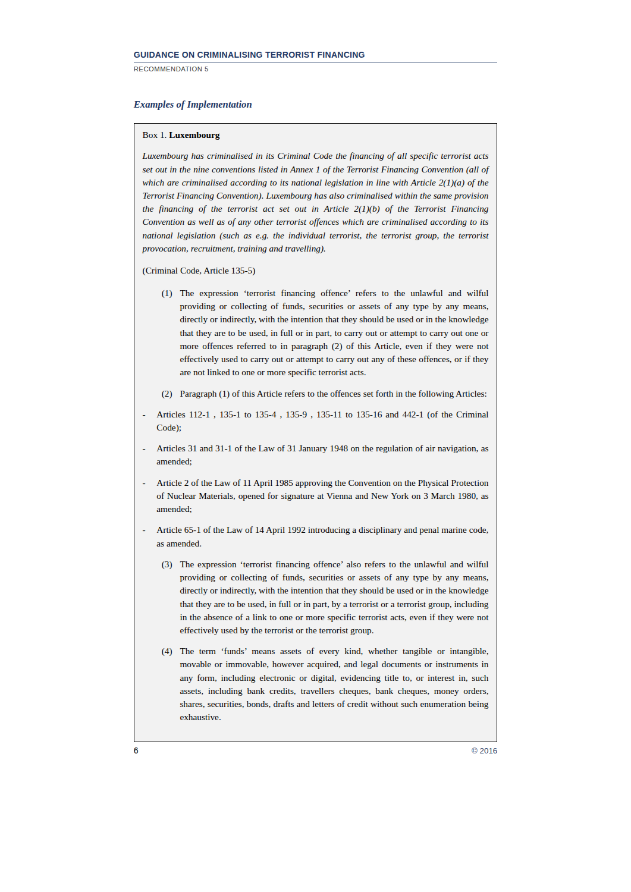Guidance on Criminalising Terrorist Financing
Recommendation 5
Examples of Implementation
Box 1. Luxembourg
Luxembourg has criminalised in its Criminal Code the financing of all specific terrorist acts set out in the nine conventions listed in Annex 1 of the Terrorist Financing Convention (all of which are criminalised according to its national legislation in line with Article 2(1)(a) of the Terrorist Financing Convention). Luxembourg has also criminalised within the same provision the financing of the terrorist act set out in Article 2(1)(b) of the Terrorist Financing Convention as well as of any other terrorist offences which are criminalised according to its national legislation (such as e.g. the individual terrorist, the terrorist group, the terrorist provocation, recruitment, training and travelling).
(Criminal Code, Article 135-5)
(1) The expression ‘terrorist financing offence’ refers to the unlawful and wilful providing or collecting of funds, securities or assets of any type by any means, directly or indirectly, with the intention that they should be used or in the knowledge that they are to be used, in full or in part, to carry out or attempt to carry out one or more offences referred to in paragraph (2) of this Article, even if they were not effectively used to carry out or attempt to carry out any of these offences, or if they are not linked to one or more specific terrorist acts.
(2) Paragraph (1) of this Article refers to the offences set forth in the following Articles:
- Articles 112-1 , 135-1 to 135-4 , 135-9 , 135-11 to 135-16 and 442-1 (of the Criminal Code);
- Articles 31 and 31-1 of the Law of 31 January 1948 on the regulation of air navigation, as amended;
- Article 2 of the Law of 11 April 1985 approving the Convention on the Physical Protection of Nuclear Materials, opened for signature at Vienna and New York on 3 March 1980, as amended;
- Article 65-1 of the Law of 14 April 1992 introducing a disciplinary and penal marine code, as amended.
(3) The expression ‘terrorist financing offence’ also refers to the unlawful and wilful providing or collecting of funds, securities or assets of any type by any means, directly or indirectly, with the intention that they should be used or in the knowledge that they are to be used, in full or in part, by a terrorist or a terrorist group, including in the absence of a link to one or more specific terrorist acts, even if they were not effectively used by the terrorist or the terrorist group.
(4) The term ‘funds’ means assets of every kind, whether tangible or intangible, movable or immovable, however acquired, and legal documents or instruments in any form, including electronic or digital, evidencing title to, or interest in, such assets, including bank credits, travellers cheques, bank cheques, money orders, shares, securities, bonds, drafts and letters of credit without such enumeration being exhaustive.
6 © 2016